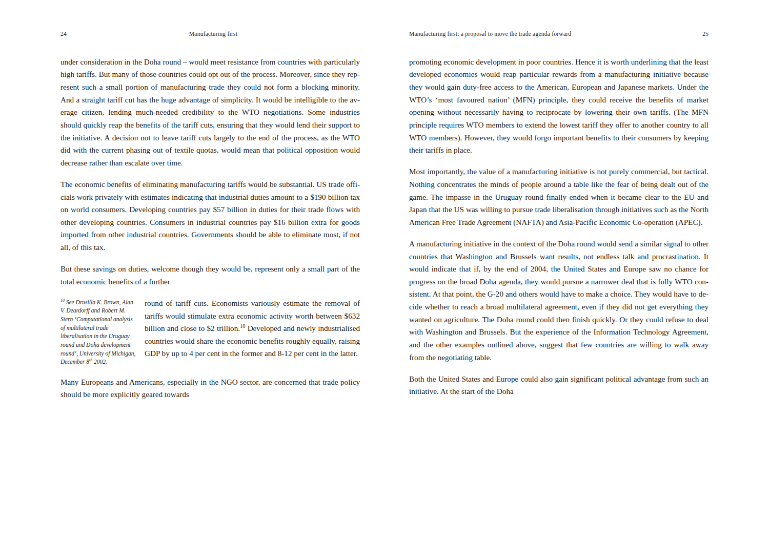24 Manufacturing first
under consideration in the Doha round – would meet resistance from countries with particularly high tariffs. But many of those countries could opt out of the process. Moreover, since they represent such a small portion of manufacturing trade they could not form a blocking minority. And a straight tariff cut has the huge advantage of simplicity. It would be intelligible to the average citizen, lending much-needed credibility to the WTO negotiations. Some industries should quickly reap the benefits of the tariff cuts, ensuring that they would lend their support to the initiative. A decision not to leave tariff cuts largely to the end of the process, as the WTO did with the current phasing out of textile quotas, would mean that political opposition would decrease rather than escalate over time.
The economic benefits of eliminating manufacturing tariffs would be substantial. US trade officials work privately with estimates indicating that industrial duties amount to a $190 billion tax on world consumers. Developing countries pay $57 billion in duties for their trade flows with other developing countries. Consumers in industrial countries pay $16 billion extra for goods imported from other industrial countries. Governments should be able to eliminate most, if not all, of this tax.
But these savings on duties, welcome though they would be, represent only a small part of the total economic benefits of a further
10 See Drusilla K. Brown, Alan V. Deardorff and Robert M. Stern ‘Computational analysis of multilateral trade liberalisation in the Uruguay round and Doha development round’, University of Michigan, December 8th 2002.
round of tariff cuts. Economists variously estimate the removal of tariffs would stimulate extra economic activity worth between $632 billion and close to $2 trillion.10 Developed and newly industrialised countries would share the economic benefits roughly equally, raising GDP by up to 4 per cent in the former and 8-12 per cent in the latter.
Many Europeans and Americans, especially in the NGO sector, are concerned that trade policy should be more explicitly geared towards
Manufacturing first: a proposal to move the trade agenda forward 25
promoting economic development in poor countries. Hence it is worth underlining that the least developed economies would reap particular rewards from a manufacturing initiative because they would gain duty-free access to the American, European and Japanese markets. Under the WTO’s ‘most favoured nation’ (MFN) principle, they could receive the benefits of market opening without necessarily having to reciprocate by lowering their own tariffs. (The MFN principle requires WTO members to extend the lowest tariff they offer to another country to all WTO members). However, they would forgo important benefits to their consumers by keeping their tariffs in place.
Most importantly, the value of a manufacturing initiative is not purely commercial, but tactical. Nothing concentrates the minds of people around a table like the fear of being dealt out of the game. The impasse in the Uruguay round finally ended when it became clear to the EU and Japan that the US was willing to pursue trade liberalisation through initiatives such as the North American Free Trade Agreement (NAFTA) and Asia-Pacific Economic Co-operation (APEC).
A manufacturing initiative in the context of the Doha round would send a similar signal to other countries that Washington and Brussels want results, not endless talk and procrastination. It would indicate that if, by the end of 2004, the United States and Europe saw no chance for progress on the broad Doha agenda, they would pursue a narrower deal that is fully WTO consistent. At that point, the G-20 and others would have to make a choice. They would have to decide whether to reach a broad multilateral agreement, even if they did not get everything they wanted on agriculture. The Doha round could then finish quickly. Or they could refuse to deal with Washington and Brussels. But the experience of the Information Technology Agreement, and the other examples outlined above, suggest that few countries are willing to walk away from the negotiating table.
Both the United States and Europe could also gain significant political advantage from such an initiative. At the start of the Doha